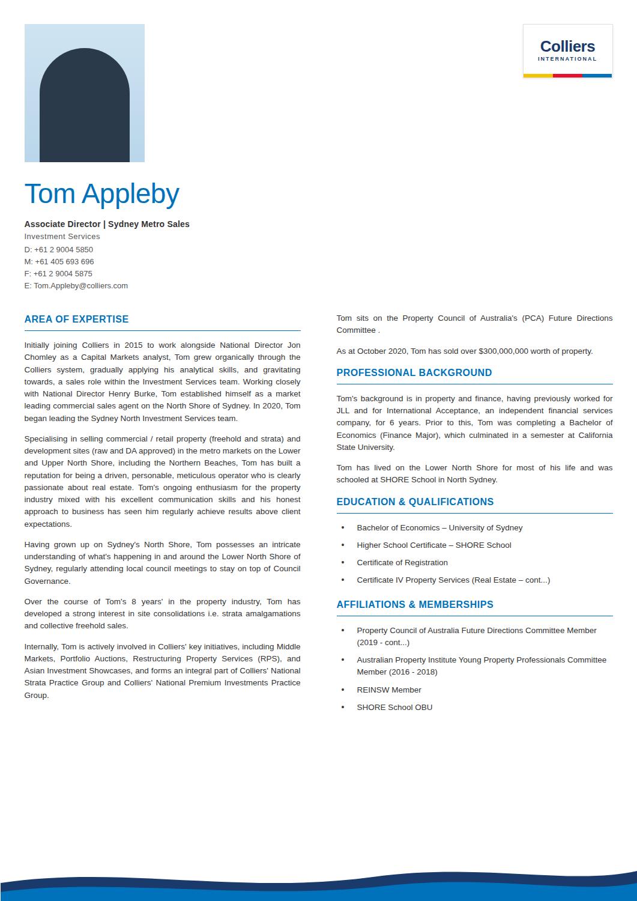Colliers
INTERNATIONAL
Tom Appleby
Associate Director | Sydney Metro Sales
Investment Services
D: +61 2 9004 5850
M: +61 405 693 696
F: +61 2 9004 5875
E: Tom.Appleby@colliers.com
Area of Expertise
Initially joining Colliers in 2015 to work alongside National Director Jon Chomley as a Capital Markets analyst, Tom grew organically through the Colliers system, gradually applying his analytical skills, and gravitating towards, a sales role within the Investment Services team. Working closely with National Director Henry Burke, Tom established himself as a market leading commercial sales agent on the North Shore of Sydney. In 2020, Tom began leading the Sydney North Investment Services team.
Specialising in selling commercial / retail property (freehold and strata) and development sites (raw and DA approved) in the metro markets on the Lower and Upper North Shore, including the Northern Beaches, Tom has built a reputation for being a driven, personable, meticulous operator who is clearly passionate about real estate. Tom's ongoing enthusiasm for the property industry mixed with his excellent communication skills and his honest approach to business has seen him regularly achieve results above client expectations.
Having grown up on Sydney's North Shore, Tom possesses an intricate understanding of what's happening in and around the Lower North Shore of Sydney, regularly attending local council meetings to stay on top of Council Governance.
Over the course of Tom's 8 years' in the property industry, Tom has developed a strong interest in site consolidations i.e. strata amalgamations and collective freehold sales.
Internally, Tom is actively involved in Colliers' key initiatives, including Middle Markets, Portfolio Auctions, Restructuring Property Services (RPS), and Asian Investment Showcases, and forms an integral part of Colliers' National Strata Practice Group and Colliers' National Premium Investments Practice Group.
Tom sits on the Property Council of Australia's (PCA) Future Directions Committee .
As at October 2020, Tom has sold over $300,000,000 worth of property.
Professional Background
Tom's background is in property and finance, having previously worked for JLL and for International Acceptance, an independent financial services company, for 6 years. Prior to this, Tom was completing a Bachelor of Economics (Finance Major), which culminated in a semester at California State University.
Tom has lived on the Lower North Shore for most of his life and was schooled at SHORE School in North Sydney.
Education & Qualifications
Bachelor of Economics – University of Sydney
Higher School Certificate – SHORE School
Certificate of Registration
Certificate IV Property Services (Real Estate – cont...)
Affiliations & Memberships
Property Council of Australia Future Directions Committee Member (2019 - cont...)
Australian Property Institute Young Property Professionals Committee Member (2016 - 2018)
REINSW Member
SHORE School OBU